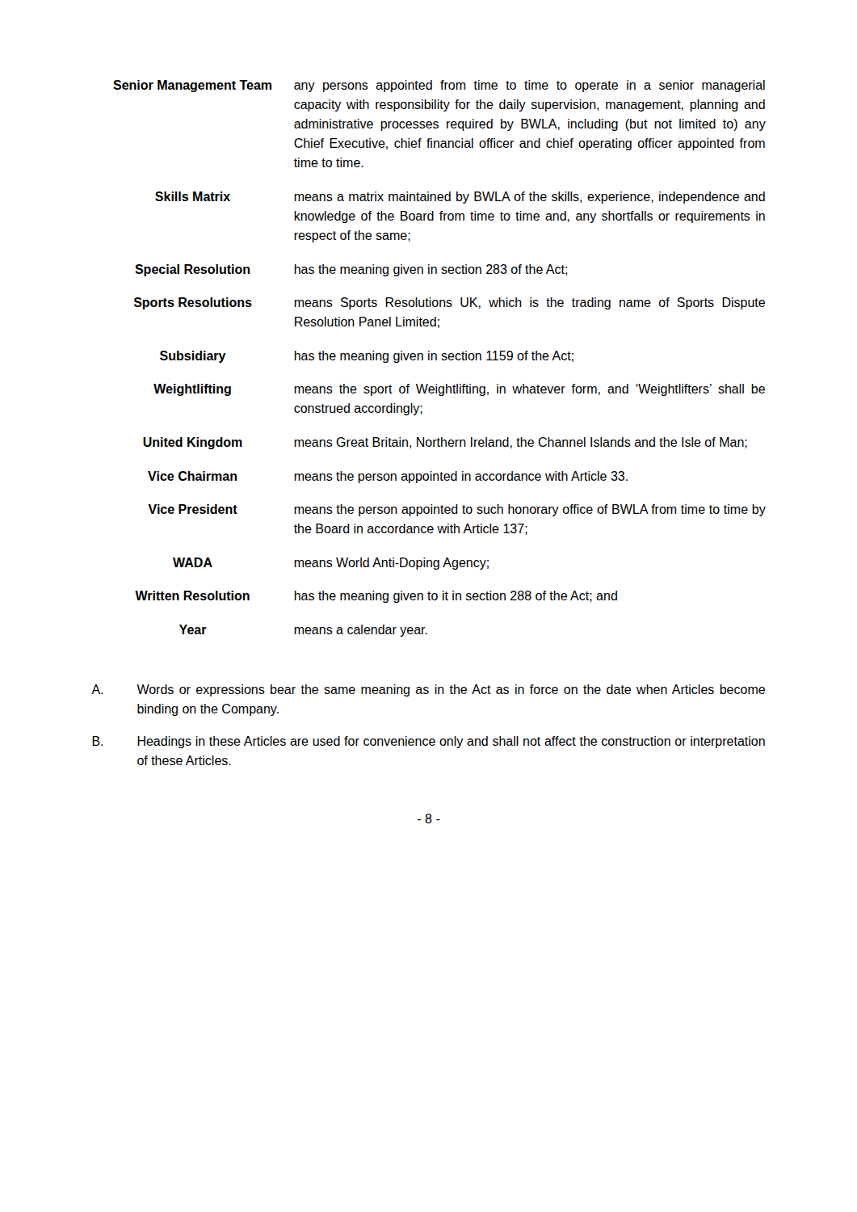| Senior Management Team | any persons appointed from time to time to operate in a senior managerial capacity with responsibility for the daily supervision, management, planning and administrative processes required by BWLA, including (but not limited to) any Chief Executive, chief financial officer and chief operating officer appointed from time to time. |
| Skills Matrix | means a matrix maintained by BWLA of the skills, experience, independence and knowledge of the Board from time to time and, any shortfalls or requirements in respect of the same; |
| Special Resolution | has the meaning given in section 283 of the Act; |
| Sports Resolutions | means Sports Resolutions UK, which is the trading name of Sports Dispute Resolution Panel Limited; |
| Subsidiary | has the meaning given in section 1159 of the Act; |
| Weightlifting | means the sport of Weightlifting, in whatever form, and ‘Weightlifters’ shall be construed accordingly; |
| United Kingdom | means Great Britain, Northern Ireland, the Channel Islands and the Isle of Man; |
| Vice Chairman | means the person appointed in accordance with Article 33. |
| Vice President | means the person appointed to such honorary office of BWLA from time to time by the Board in accordance with Article 137; |
| WADA | means World Anti-Doping Agency; |
| Written Resolution | has the meaning given to it in section 288 of the Act; and |
| Year | means a calendar year. |
A. Words or expressions bear the same meaning as in the Act as in force on the date when Articles become binding on the Company.
B. Headings in these Articles are used for convenience only and shall not affect the construction or interpretation of these Articles.
- 8 -